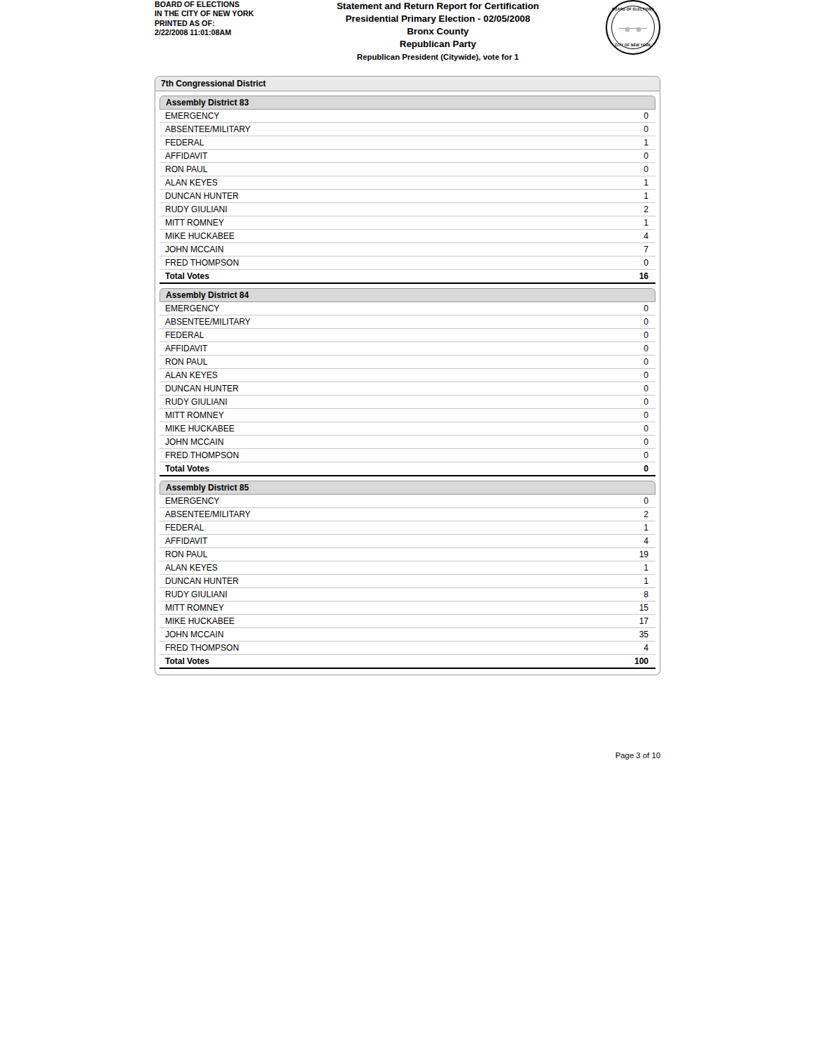BOARD OF ELECTIONS
IN THE CITY OF NEW YORK
PRINTED AS OF:
2/22/2008 11:01:08AM
Statement and Return Report for Certification
Presidential Primary Election - 02/05/2008
Bronx County
Republican Party
Republican President (Citywide), vote for 1
BOARD OF ELECTIONS CITY OF NEW YORK
7th Congressional District
Assembly District 83
| EMERGENCY | 0 |
| ABSENTEE/MILITARY | 0 |
| FEDERAL | 1 |
| AFFIDAVIT | 0 |
| RON PAUL | 0 |
| ALAN KEYES | 1 |
| DUNCAN HUNTER | 1 |
| RUDY GIULIANI | 2 |
| MITT ROMNEY | 1 |
| MIKE HUCKABEE | 4 |
| JOHN MCCAIN | 7 |
| FRED THOMPSON | 0 |
| Total Votes | 16 |
Assembly District 84
| EMERGENCY | 0 |
| ABSENTEE/MILITARY | 0 |
| FEDERAL | 0 |
| AFFIDAVIT | 0 |
| RON PAUL | 0 |
| ALAN KEYES | 0 |
| DUNCAN HUNTER | 0 |
| RUDY GIULIANI | 0 |
| MITT ROMNEY | 0 |
| MIKE HUCKABEE | 0 |
| JOHN MCCAIN | 0 |
| FRED THOMPSON | 0 |
| Total Votes | 0 |
Assembly District 85
| EMERGENCY | 0 |
| ABSENTEE/MILITARY | 2 |
| FEDERAL | 1 |
| AFFIDAVIT | 4 |
| RON PAUL | 19 |
| ALAN KEYES | 1 |
| DUNCAN HUNTER | 1 |
| RUDY GIULIANI | 8 |
| MITT ROMNEY | 15 |
| MIKE HUCKABEE | 17 |
| JOHN MCCAIN | 35 |
| FRED THOMPSON | 4 |
| Total Votes | 100 |
Page 3 of 10